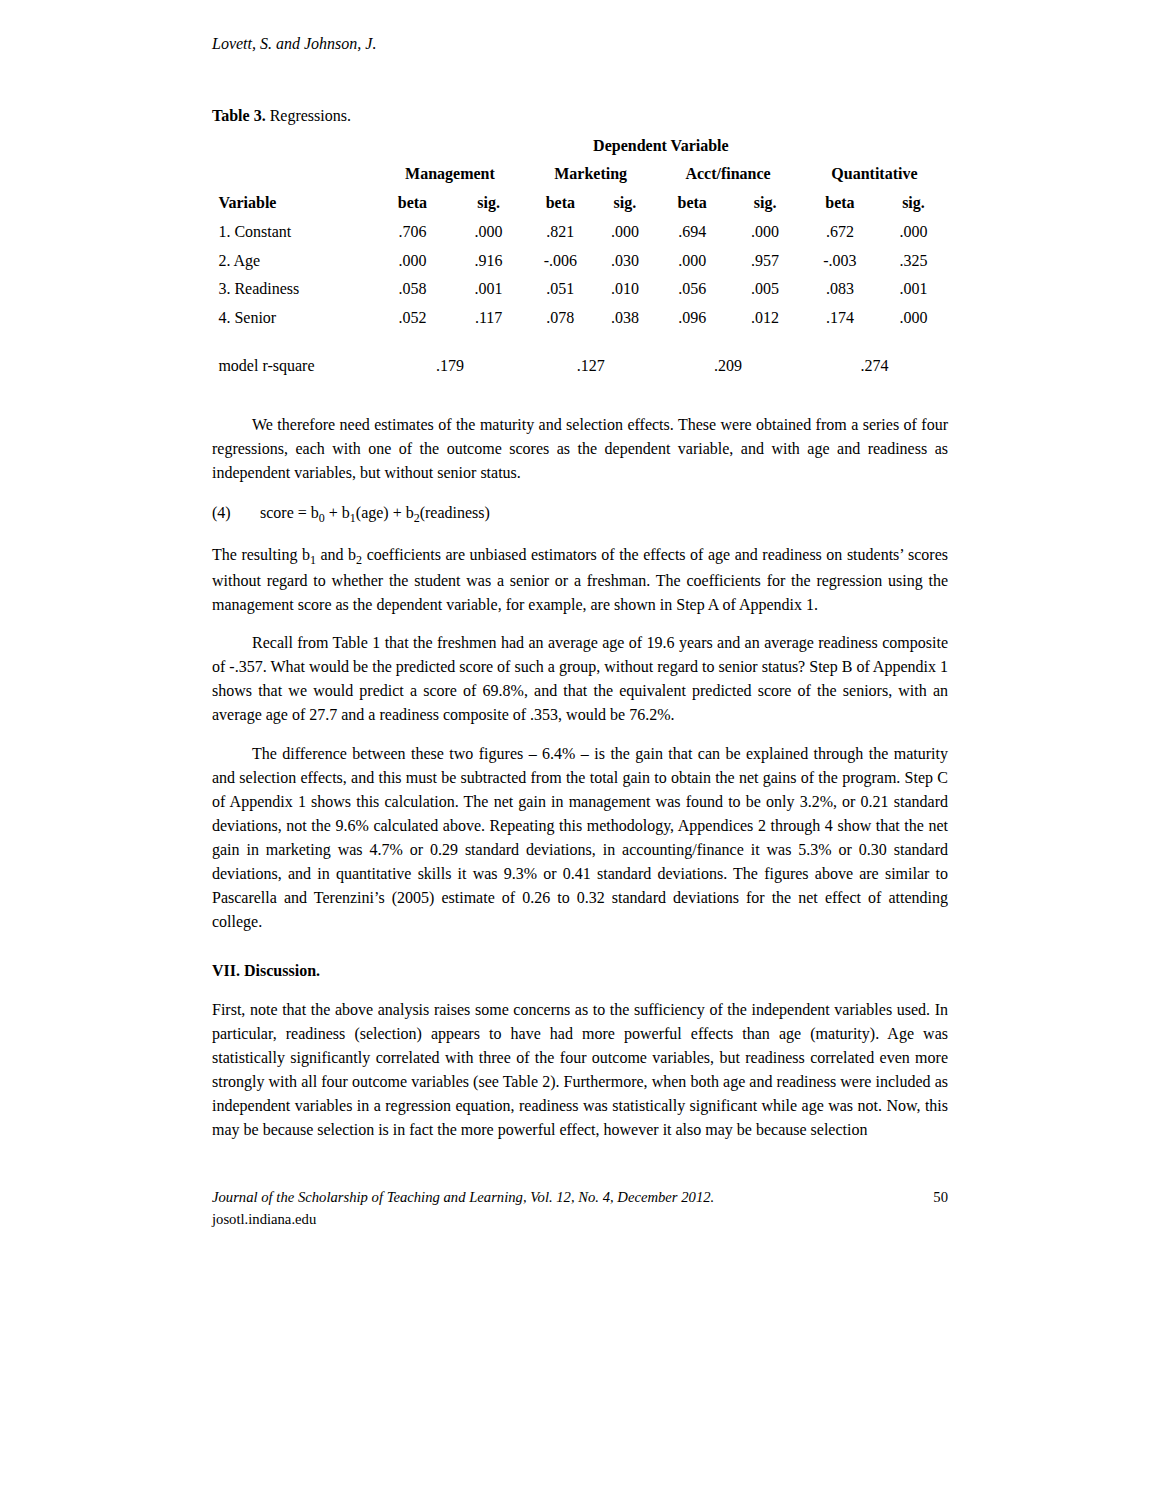Lovett, S. and Johnson, J.
Table 3. Regressions.
| | Dependent Variable |
| --- | --- |
| | Management | Marketing | Acct/finance | Quantitative |
| Variable | beta | sig. | beta | sig. | beta | sig. | beta | sig. |
| 1. Constant | .706 | .000 | .821 | .000 | .694 | .000 | .672 | .000 |
| 2. Age | .000 | .916 | -.006 | .030 | .000 | .957 | -.003 | .325 |
| 3. Readiness | .058 | .001 | .051 | .010 | .056 | .005 | .083 | .001 |
| 4. Senior | .052 | .117 | .078 | .038 | .096 | .012 | .174 | .000 |
| model r-square | .179 | .127 | .209 | .274 |
We therefore need estimates of the maturity and selection effects. These were obtained from a series of four regressions, each with one of the outcome scores as the dependent variable, and with age and readiness as independent variables, but without senior status.
(4) score = b0 + b1(age) + b2(readiness)
The resulting b1 and b2 coefficients are unbiased estimators of the effects of age and readiness on students’ scores without regard to whether the student was a senior or a freshman. The coefficients for the regression using the management score as the dependent variable, for example, are shown in Step A of Appendix 1.
Recall from Table 1 that the freshmen had an average age of 19.6 years and an average readiness composite of -.357. What would be the predicted score of such a group, without regard to senior status? Step B of Appendix 1 shows that we would predict a score of 69.8%, and that the equivalent predicted score of the seniors, with an average age of 27.7 and a readiness composite of .353, would be 76.2%.
The difference between these two figures – 6.4% – is the gain that can be explained through the maturity and selection effects, and this must be subtracted from the total gain to obtain the net gains of the program. Step C of Appendix 1 shows this calculation. The net gain in management was found to be only 3.2%, or 0.21 standard deviations, not the 9.6% calculated above. Repeating this methodology, Appendices 2 through 4 show that the net gain in marketing was 4.7% or 0.29 standard deviations, in accounting/finance it was 5.3% or 0.30 standard deviations, and in quantitative skills it was 9.3% or 0.41 standard deviations. The figures above are similar to Pascarella and Terenzini’s (2005) estimate of 0.26 to 0.32 standard deviations for the net effect of attending college.
VII. Discussion.
First, note that the above analysis raises some concerns as to the sufficiency of the independent variables used. In particular, readiness (selection) appears to have had more powerful effects than age (maturity). Age was statistically significantly correlated with three of the four outcome variables, but readiness correlated even more strongly with all four outcome variables (see Table 2). Furthermore, when both age and readiness were included as independent variables in a regression equation, readiness was statistically significant while age was not. Now, this may be because selection is in fact the more powerful effect, however it also may be because selection
Journal of the Scholarship of Teaching and Learning, Vol. 12, No. 4, December 2012. josotl.indiana.edu
50